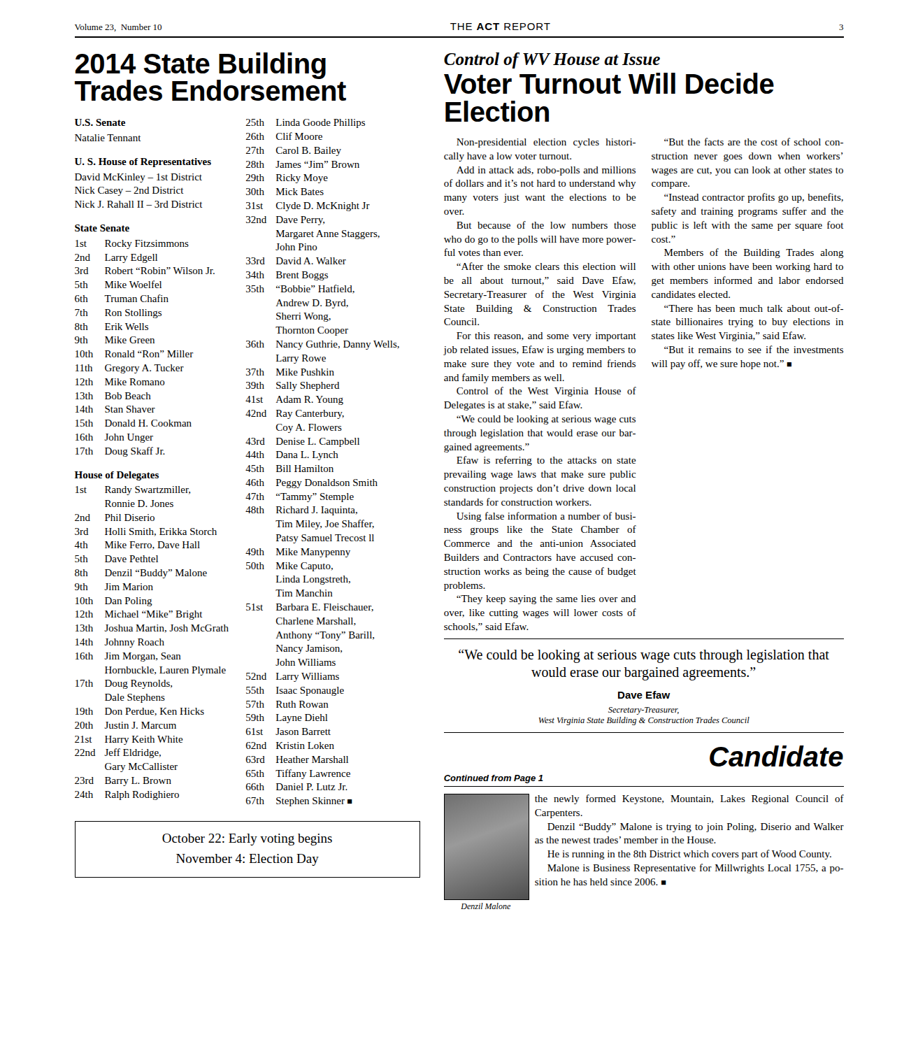Volume 23, Number 10
THE ACT REPORT
3
2014 State Building Trades Endorsement
U.S. Senate
Natalie Tennant
U. S. House of Representatives
David McKinley – 1st District
Nick Casey – 2nd District
Nick J. Rahall II – 3rd District
State Senate
1st Rocky Fitzsimmons
2nd Larry Edgell
3rd Robert “Robin” Wilson Jr.
5th Mike Woelfel
6th Truman Chafin
7th Ron Stollings
8th Erik Wells
9th Mike Green
10th Ronald “Ron” Miller
11th Gregory A. Tucker
12th Mike Romano
13th Bob Beach
14th Stan Shaver
15th Donald H. Cookman
16th John Unger
17th Doug Skaff Jr.
House of Delegates
1st Randy Swartzmiller,Ronnie D. Jones
2nd Phil Diserio
3rd Holli Smith, Erikka Storch
4th Mike Ferro, Dave Hall
5th Dave Pethtel
8th Denzil “Buddy” Malone
9th Jim Marion
10th Dan Poling
12th Michael “Mike” Bright
13th Joshua Martin, Josh McGrath
14th Johnny Roach
16th Jim Morgan, SeanHornbuckle, Lauren Plymale
17th Doug Reynolds,Dale Stephens
19th Don Perdue, Ken Hicks
20th Justin J. Marcum
21st Harry Keith White
22nd Jeff Eldridge,Gary McCallister
23rd Barry L. Brown
24th Ralph Rodighiero
25th Linda Goode Phillips
26th Clif Moore
27th Carol B. Bailey
28th James “Jim” Brown
29th Ricky Moye
30th Mick Bates
31st Clyde D. McKnight Jr
32nd Dave Perry,Margaret Anne Staggers, John Pino
33rd David A. Walker
34th Brent Boggs
35th“Bobbie” Hatfield,Andrew D. Byrd, Sherri Wong, Thornton Cooper
36th Nancy Guthrie, Danny Wells,Larry Rowe
37th Mike Pushkin
39th Sally Shepherd
41st Adam R. Young
42nd Ray Canterbury,Coy A. Flowers
43rd Denise L. Campbell
44th Dana L. Lynch
45th Bill Hamilton
46th Peggy Donaldson Smith
47th“Tammy” Stemple
48th Richard J. Iaquinta,Tim Miley, Joe Shaffer, Patsy Samuel Trecost ll
49th Mike Manypenny
50th Mike Caputo,Linda Longstreth, Tim Manchin
51st Barbara E. Fleischauer,Charlene Marshall, Anthony “Tony” Barill, Nancy Jamison, John Williams
52nd Larry Williams
55th Isaac Sponaugle
57th Ruth Rowan
59th Layne Diehl
61st Jason Barrett
62nd Kristin Loken
63rd Heather Marshall
65th Tiffany Lawrence
66th Daniel P. Lutz Jr.
67th Stephen Skinner
October 22: Early voting begins
November 4: Election Day
Control of WV House at Issue
Voter Turnout Will Decide Election
Non-presidential election cycles historically have a low voter turnout.
Add in attack ads, robo-polls and millions of dollars and it’s not hard to understand why many voters just want the elections to be over.
But because of the low numbers those who do go to the polls will have more powerful votes than ever.
“After the smoke clears this election will be all about turnout,” said Dave Efaw, Secretary-Treasurer of the West Virginia State Building & Construction Trades Council.
For this reason, and some very important job related issues, Efaw is urging members to make sure they vote and to remind friends and family members as well.
Control of the West Virginia House of Delegates is at stake,” said Efaw.
“We could be looking at serious wage cuts through legislation that would erase our bargained agreements.”
Efaw is referring to the attacks on state prevailing wage laws that make sure public construction projects don’t drive down local standards for construction workers.
Using false information a number of business groups like the State Chamber of Commerce and the anti-union Associated Builders and Contractors have accused construction works as being the cause of budget problems.
“They keep saying the same lies over and over, like cutting wages will lower costs of schools,” said Efaw.
“But the facts are the cost of school construction never goes down when workers’ wages are cut, you can look at other states to compare.
“Instead contractor profits go up, benefits, safety and training programs suffer and the public is left with the same per square foot cost.”
Members of the Building Trades along with other unions have been working hard to get members informed and labor endorsed candidates elected.
“There has been much talk about out-of-state billionaires trying to buy elections in states like West Virginia,” said Efaw.
“But it remains to see if the investments will pay off, we sure hope not.”
“We could be looking at serious wage cuts through legislation that would erase our bargained agreements.”
Dave Efaw
Secretary-Treasurer,
West Virginia State Building & Construction Trades Council
Candidate
Continued from Page 1
Denzil Malone
the newly formed Keystone, Mountain, Lakes Regional Council of Carpenters.
Denzil “Buddy” Malone is trying to join Poling, Diserio and Walker as the newest trades’ member in the House.
He is running in the 8th District which covers part of Wood County.
Malone is Business Representative for Millwrights Local 1755, a position he has held since 2006.